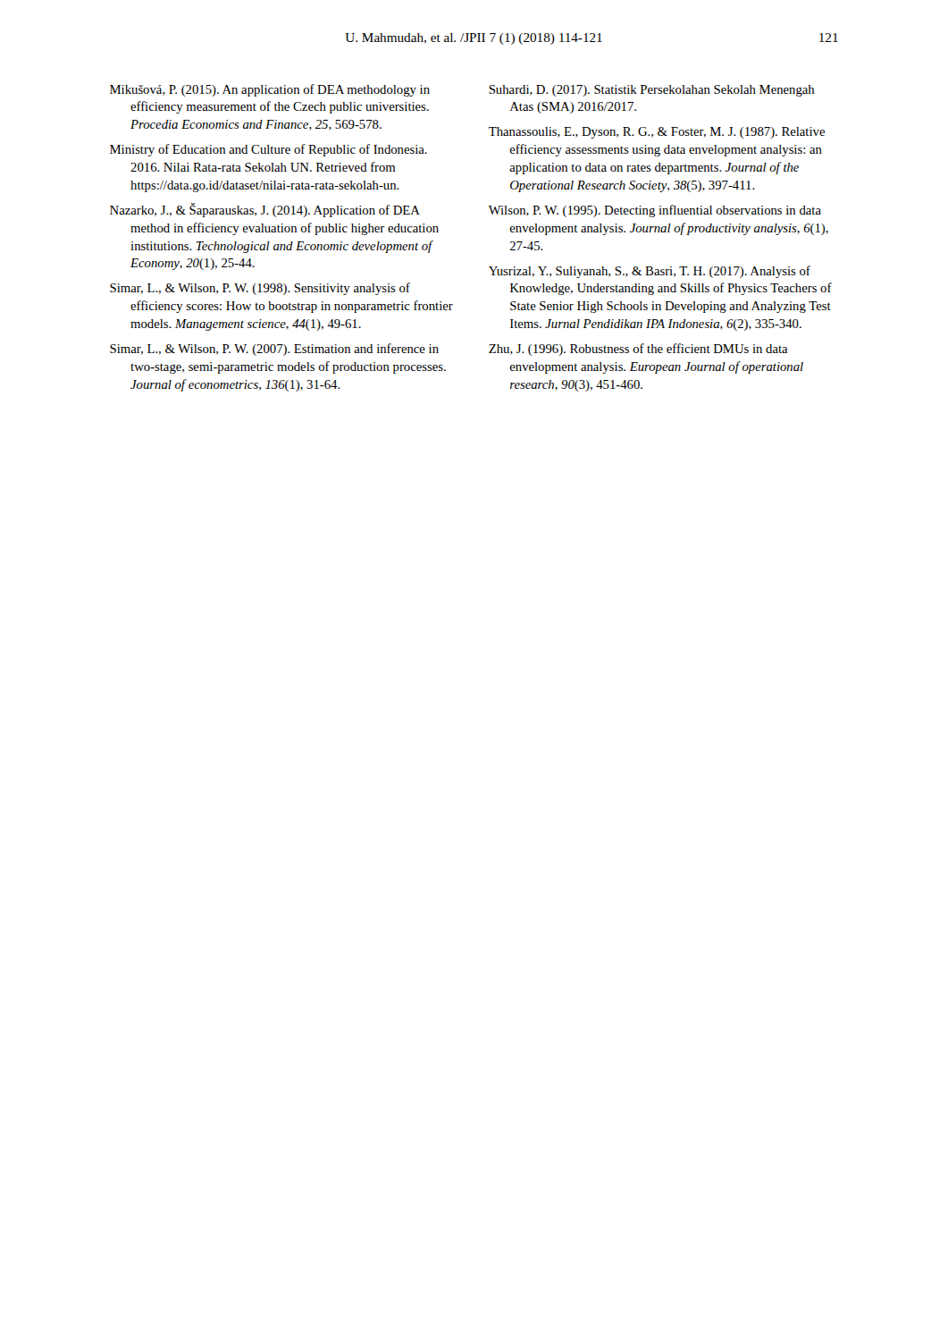U. Mahmudah, et al. /JPII 7 (1) (2018) 114-121 121
Mikušová, P. (2015). An application of DEA methodology in efficiency measurement of the Czech public universities. Procedia Economics and Finance, 25, 569-578.
Ministry of Education and Culture of Republic of Indonesia. 2016. Nilai Rata-rata Sekolah UN. Retrieved from https://data.go.id/dataset/nilai-rata-rata-sekolah-un.
Nazarko, J., & Šaparauskas, J. (2014). Application of DEA method in efficiency evaluation of public higher education institutions. Technological and Economic development of Economy, 20(1), 25-44.
Simar, L., & Wilson, P. W. (1998). Sensitivity analysis of efficiency scores: How to bootstrap in nonparametric frontier models. Management science, 44(1), 49-61.
Simar, L., & Wilson, P. W. (2007). Estimation and inference in two-stage, semi-parametric models of production processes. Journal of econometrics, 136(1), 31-64.
Suhardi, D. (2017). Statistik Persekolahan Sekolah Menengah Atas (SMA) 2016/2017.
Thanassoulis, E., Dyson, R. G., & Foster, M. J. (1987). Relative efficiency assessments using data envelopment analysis: an application to data on rates departments. Journal of the Operational Research Society, 38(5), 397-411.
Wilson, P. W. (1995). Detecting influential observations in data envelopment analysis. Journal of productivity analysis, 6(1), 27-45.
Yusrizal, Y., Suliyanah, S., & Basri, T. H. (2017). Analysis of Knowledge, Understanding and Skills of Physics Teachers of State Senior High Schools in Developing and Analyzing Test Items. Jurnal Pendidikan IPA Indonesia, 6(2), 335-340.
Zhu, J. (1996). Robustness of the efficient DMUs in data envelopment analysis. European Journal of operational research, 90(3), 451-460.